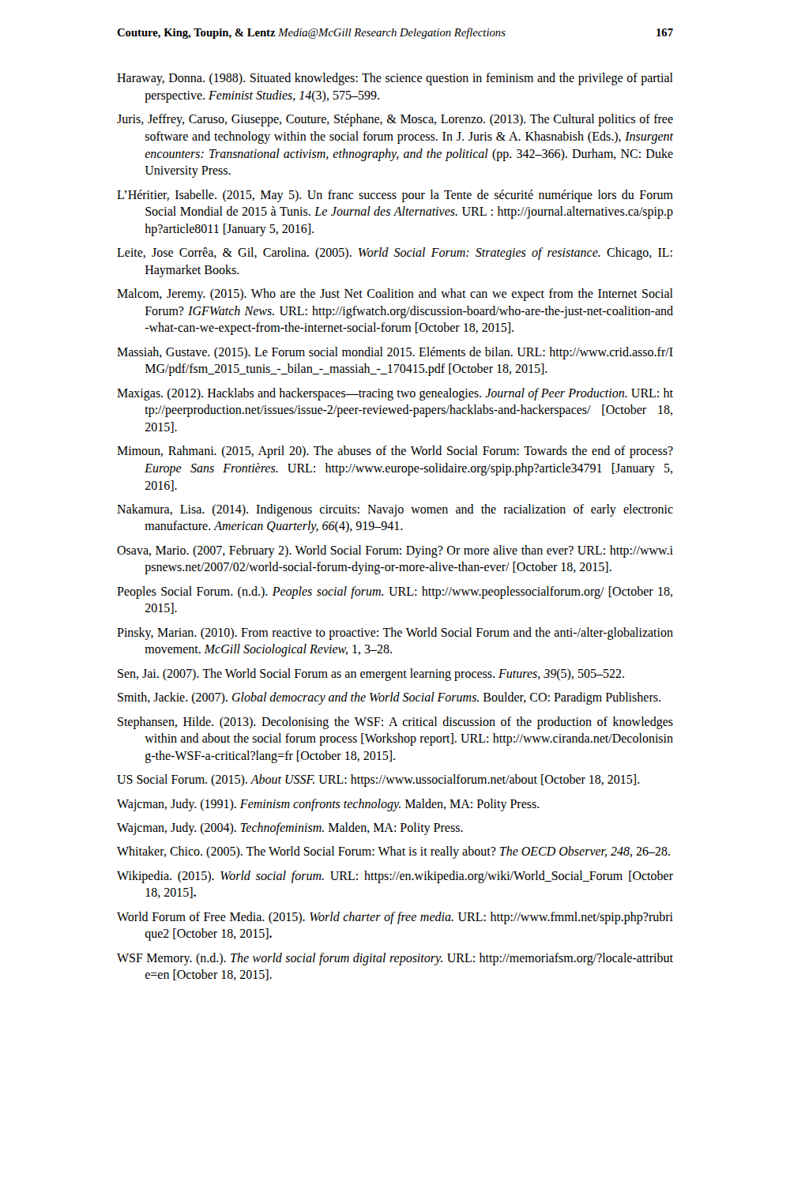Couture, King, Toupin, & Lentz Media@McGill Research Delegation Reflections 167
Haraway, Donna. (1988). Situated knowledges: The science question in feminism and the privilege of partial perspective. Feminist Studies, 14(3), 575–599.
Juris, Jeffrey, Caruso, Giuseppe, Couture, Stéphane, & Mosca, Lorenzo. (2013). The Cultural politics of free software and technology within the social forum process. In J. Juris & A. Khasnabish (Eds.), Insurgent encounters: Transnational activism, ethnography, and the political (pp. 342–366). Durham, NC: Duke University Press.
L’Héritier, Isabelle. (2015, May 5). Un franc success pour la Tente de sécurité numérique lors du Forum Social Mondial de 2015 à Tunis. Le Journal des Alternatives. URL : http://journal.alternatives.ca/spip.php?article8011 [January 5, 2016].
Leite, Jose Corrêa, & Gil, Carolina. (2005). World Social Forum: Strategies of resistance. Chicago, IL: Haymarket Books.
Malcom, Jeremy. (2015). Who are the Just Net Coalition and what can we expect from the Internet Social Forum? IGFWatch News. URL: http://igfwatch.org/discussion-board/who-are-the-just-net-coalition-and-what-can-we-expect-from-the-internet-social-forum [October 18, 2015].
Massiah, Gustave. (2015). Le Forum social mondial 2015. Eléments de bilan. URL: http://www.crid.asso.fr/IMG/pdf/fsm_2015_tunis_-_bilan_-_massiah_-_170415.pdf [October 18, 2015].
Maxigas. (2012). Hacklabs and hackerspaces—tracing two genealogies. Journal of Peer Production. URL: http://peerproduction.net/issues/issue-2/peer-reviewed-papers/hacklabs-and-hackerspaces/ [October 18, 2015].
Mimoun, Rahmani. (2015, April 20). The abuses of the World Social Forum: Towards the end of process? Europe Sans Frontières. URL: http://www.europe-solidaire.org/spip.php?article34791 [January 5, 2016].
Nakamura, Lisa. (2014). Indigenous circuits: Navajo women and the racialization of early electronic manufacture. American Quarterly, 66(4), 919–941.
Osava, Mario. (2007, February 2). World Social Forum: Dying? Or more alive than ever? URL: http://www.ipsnews.net/2007/02/world-social-forum-dying-or-more-alive-than-ever/ [October 18, 2015].
Peoples Social Forum. (n.d.). Peoples social forum. URL: http://www.peoplessocialforum.org/ [October 18, 2015].
Pinsky, Marian. (2010). From reactive to proactive: The World Social Forum and the anti-/alter-globalization movement. McGill Sociological Review, 1, 3–28.
Sen, Jai. (2007). The World Social Forum as an emergent learning process. Futures, 39(5), 505–522.
Smith, Jackie. (2007). Global democracy and the World Social Forums. Boulder, CO: Paradigm Publishers.
Stephansen, Hilde. (2013). Decolonising the WSF: A critical discussion of the production of knowledges within and about the social forum process [Workshop report]. URL: http://www.ciranda.net/Decolonising-the-WSF-a-critical?lang=fr [October 18, 2015].
US Social Forum. (2015). About USSF. URL: https://www.ussocialforum.net/about [October 18, 2015].
Wajcman, Judy. (1991). Feminism confronts technology. Malden, MA: Polity Press.
Wajcman, Judy. (2004). Technofeminism. Malden, MA: Polity Press.
Whitaker, Chico. (2005). The World Social Forum: What is it really about? The OECD Observer, 248, 26–28.
Wikipedia. (2015). World social forum. URL: https://en.wikipedia.org/wiki/World_Social_Forum [October 18, 2015].
World Forum of Free Media. (2015). World charter of free media. URL: http://www.fmml.net/spip.php?rubrique2 [October 18, 2015].
WSF Memory. (n.d.). The world social forum digital repository. URL: http://memoriafsm.org/?locale-attribute=en [October 18, 2015].